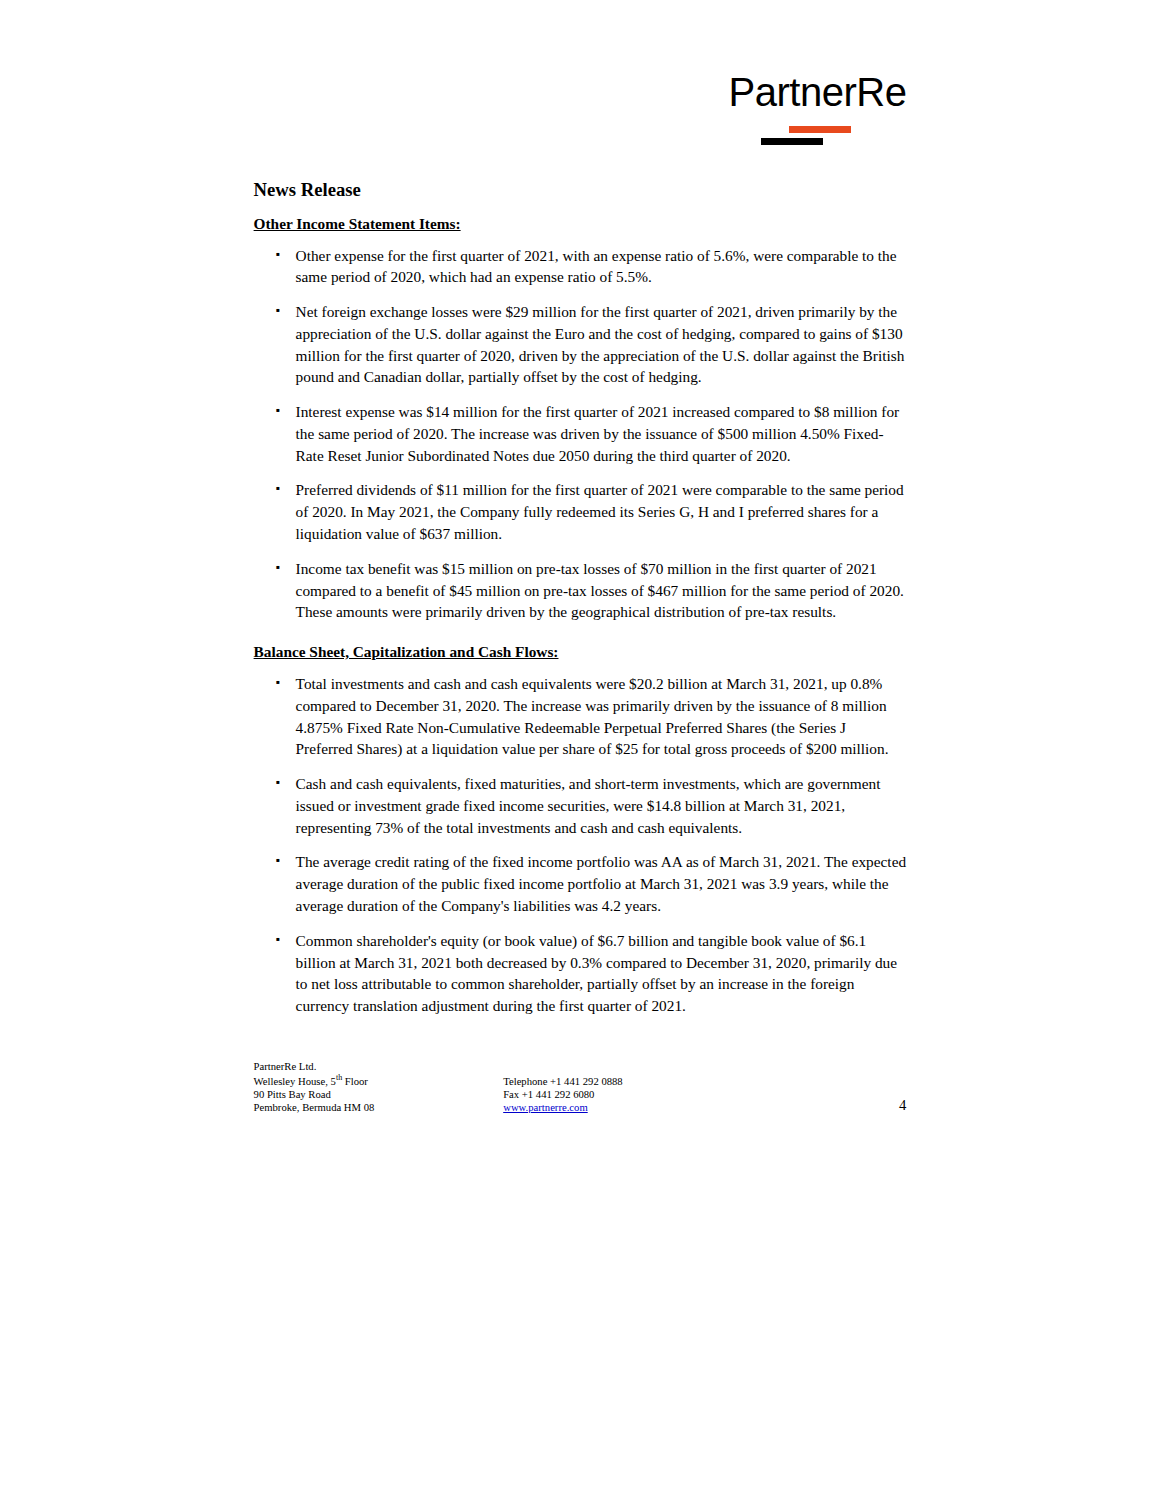PartnerRe
News Release
Other Income Statement Items:
Other expense for the first quarter of 2021, with an expense ratio of 5.6%, were comparable to the same period of 2020, which had an expense ratio of 5.5%.
Net foreign exchange losses were $29 million for the first quarter of 2021, driven primarily by the appreciation of the U.S. dollar against the Euro and the cost of hedging, compared to gains of $130 million for the first quarter of 2020, driven by the appreciation of the U.S. dollar against the British pound and Canadian dollar, partially offset by the cost of hedging.
Interest expense was $14 million for the first quarter of 2021 increased compared to $8 million for the same period of 2020. The increase was driven by the issuance of $500 million 4.50% Fixed-Rate Reset Junior Subordinated Notes due 2050 during the third quarter of 2020.
Preferred dividends of $11 million for the first quarter of 2021 were comparable to the same period of 2020. In May 2021, the Company fully redeemed its Series G, H and I preferred shares for a liquidation value of $637 million.
Income tax benefit was $15 million on pre-tax losses of $70 million in the first quarter of 2021 compared to a benefit of $45 million on pre-tax losses of $467 million for the same period of 2020. These amounts were primarily driven by the geographical distribution of pre-tax results.
Balance Sheet, Capitalization and Cash Flows:
Total investments and cash and cash equivalents were $20.2 billion at March 31, 2021, up 0.8% compared to December 31, 2020. The increase was primarily driven by the issuance of 8 million 4.875% Fixed Rate Non-Cumulative Redeemable Perpetual Preferred Shares (the Series J Preferred Shares) at a liquidation value per share of $25 for total gross proceeds of $200 million.
Cash and cash equivalents, fixed maturities, and short-term investments, which are government issued or investment grade fixed income securities, were $14.8 billion at March 31, 2021, representing 73% of the total investments and cash and cash equivalents.
The average credit rating of the fixed income portfolio was AA as of March 31, 2021. The expected average duration of the public fixed income portfolio at March 31, 2021 was 3.9 years, while the average duration of the Company's liabilities was 4.2 years.
Common shareholder's equity (or book value) of $6.7 billion and tangible book value of $6.1 billion at March 31, 2021 both decreased by 0.3% compared to December 31, 2020, primarily due to net loss attributable to common shareholder, partially offset by an increase in the foreign currency translation adjustment during the first quarter of 2021.
PartnerRe Ltd.
Wellesley House, 5th Floor
90 Pitts Bay Road
Pembroke, Bermuda HM 08
Telephone +1 441 292 0888
Fax +1 441 292 6080
www.partnerre.com
4